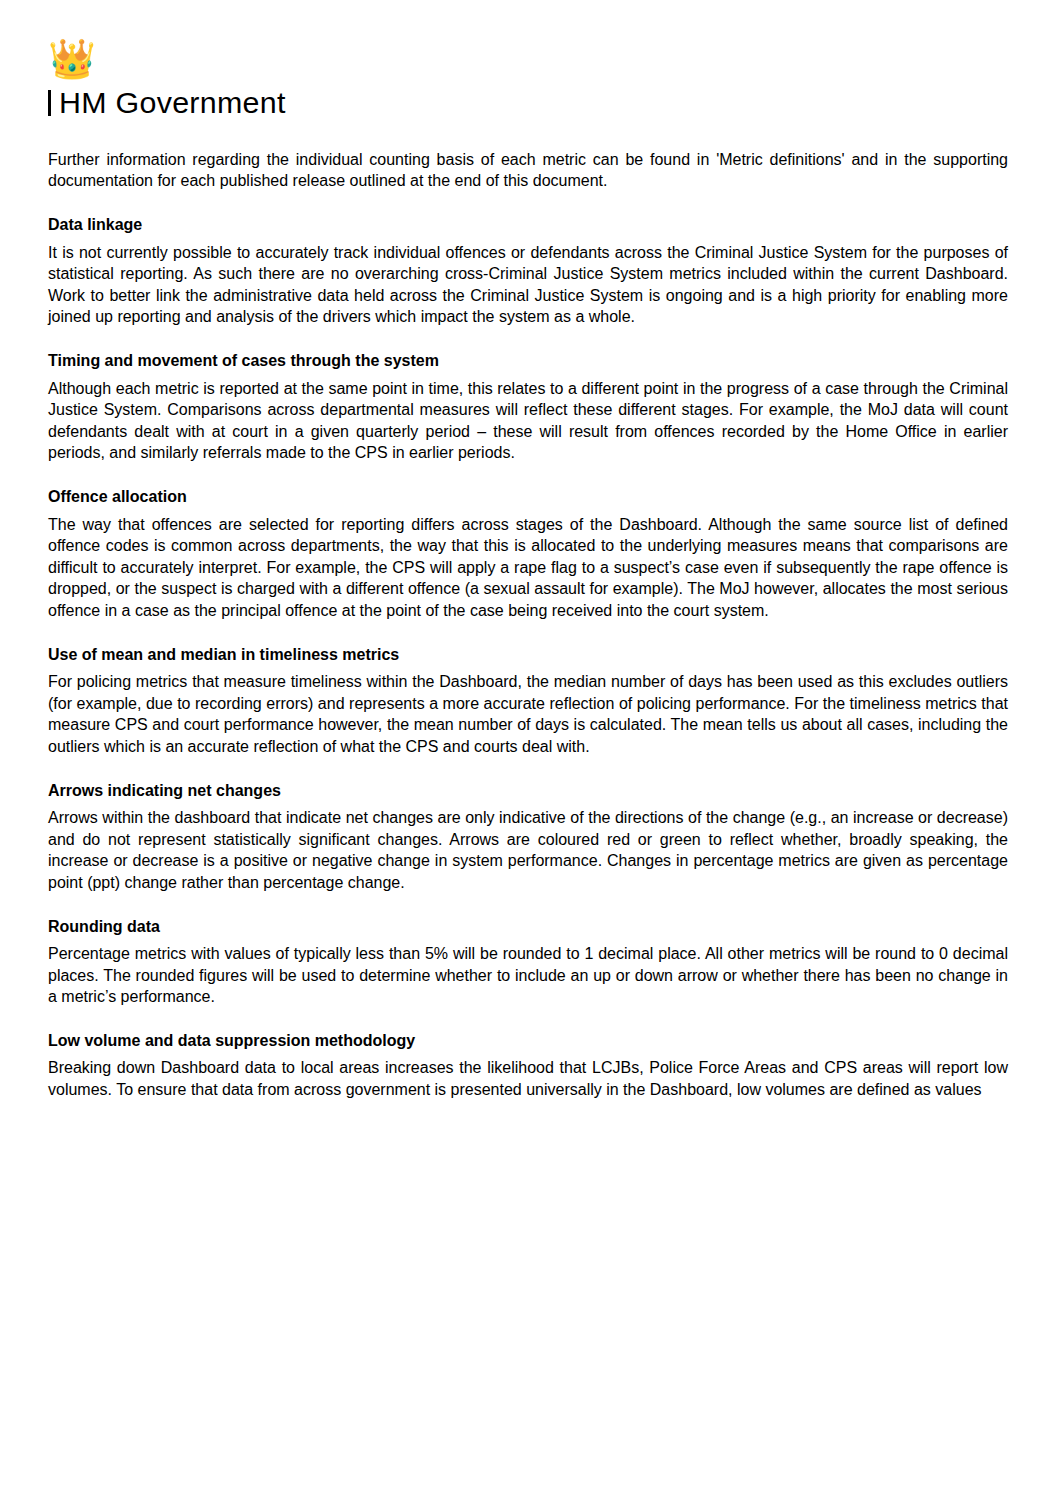👑
HM Government
Further information regarding the individual counting basis of each metric can be found in 'Metric definitions' and in the supporting documentation for each published release outlined at the end of this document.
Data linkage
It is not currently possible to accurately track individual offences or defendants across the Criminal Justice System for the purposes of statistical reporting. As such there are no overarching cross-Criminal Justice System metrics included within the current Dashboard. Work to better link the administrative data held across the Criminal Justice System is ongoing and is a high priority for enabling more joined up reporting and analysis of the drivers which impact the system as a whole.
Timing and movement of cases through the system
Although each metric is reported at the same point in time, this relates to a different point in the progress of a case through the Criminal Justice System. Comparisons across departmental measures will reflect these different stages. For example, the MoJ data will count defendants dealt with at court in a given quarterly period – these will result from offences recorded by the Home Office in earlier periods, and similarly referrals made to the CPS in earlier periods.
Offence allocation
The way that offences are selected for reporting differs across stages of the Dashboard. Although the same source list of defined offence codes is common across departments, the way that this is allocated to the underlying measures means that comparisons are difficult to accurately interpret. For example, the CPS will apply a rape flag to a suspect’s case even if subsequently the rape offence is dropped, or the suspect is charged with a different offence (a sexual assault for example). The MoJ however, allocates the most serious offence in a case as the principal offence at the point of the case being received into the court system.
Use of mean and median in timeliness metrics
For policing metrics that measure timeliness within the Dashboard, the median number of days has been used as this excludes outliers (for example, due to recording errors) and represents a more accurate reflection of policing performance. For the timeliness metrics that measure CPS and court performance however, the mean number of days is calculated. The mean tells us about all cases, including the outliers which is an accurate reflection of what the CPS and courts deal with.
Arrows indicating net changes
Arrows within the dashboard that indicate net changes are only indicative of the directions of the change (e.g., an increase or decrease) and do not represent statistically significant changes. Arrows are coloured red or green to reflect whether, broadly speaking, the increase or decrease is a positive or negative change in system performance. Changes in percentage metrics are given as percentage point (ppt) change rather than percentage change.
Rounding data
Percentage metrics with values of typically less than 5% will be rounded to 1 decimal place. All other metrics will be round to 0 decimal places. The rounded figures will be used to determine whether to include an up or down arrow or whether there has been no change in a metric’s performance.
Low volume and data suppression methodology
Breaking down Dashboard data to local areas increases the likelihood that LCJBs, Police Force Areas and CPS areas will report low volumes. To ensure that data from across government is presented universally in the Dashboard, low volumes are defined as values